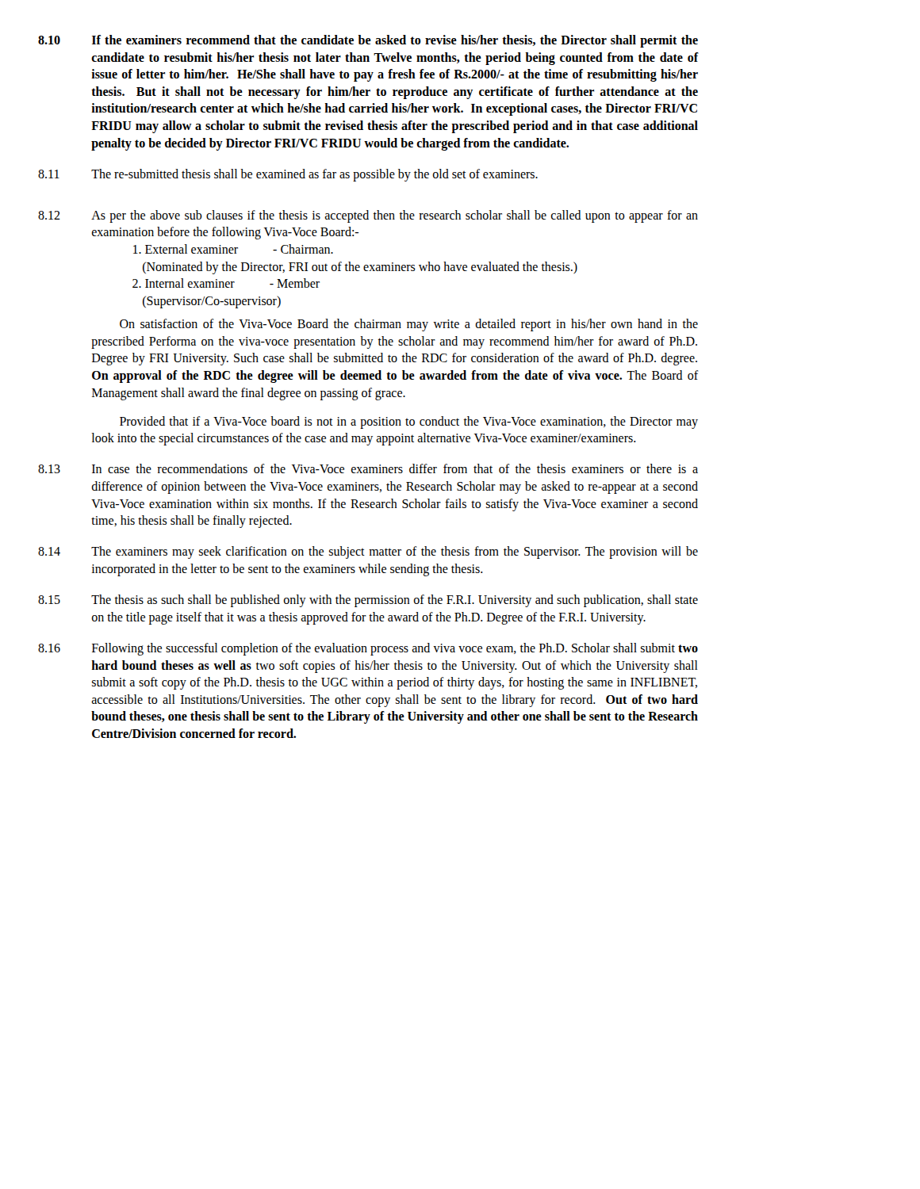8.10
If the examiners recommend that the candidate be asked to revise his/her thesis, the Director shall permit the candidate to resubmit his/her thesis not later than Twelve months, the period being counted from the date of issue of letter to him/her. He/She shall have to pay a fresh fee of Rs.2000/- at the time of resubmitting his/her thesis. But it shall not be necessary for him/her to reproduce any certificate of further attendance at the institution/research center at which he/she had carried his/her work. In exceptional cases, the Director FRI/VC FRIDU may allow a scholar to submit the revised thesis after the prescribed period and in that case additional penalty to be decided by Director FRI/VC FRIDU would be charged from the candidate.
8.11
The re-submitted thesis shall be examined as far as possible by the old set of examiners.
8.12
As per the above sub clauses if the thesis is accepted then the research scholar shall be called upon to appear for an examination before the following Viva-Voce Board:-
1. External examiner - Chairman.
(Nominated by the Director, FRI out of the examiners who have evaluated the thesis.)
2. Internal examiner - Member
(Supervisor/Co-supervisor)
On satisfaction of the Viva-Voce Board the chairman may write a detailed report in his/her own hand in the prescribed Performa on the viva-voce presentation by the scholar and may recommend him/her for award of Ph.D. Degree by FRI University. Such case shall be submitted to the RDC for consideration of the award of Ph.D. degree. On approval of the RDC the degree will be deemed to be awarded from the date of viva voce. The Board of Management shall award the final degree on passing of grace.
Provided that if a Viva-Voce board is not in a position to conduct the Viva-Voce examination, the Director may look into the special circumstances of the case and may appoint alternative Viva-Voce examiner/examiners.
8.13
In case the recommendations of the Viva-Voce examiners differ from that of the thesis examiners or there is a difference of opinion between the Viva-Voce examiners, the Research Scholar may be asked to re-appear at a second Viva-Voce examination within six months. If the Research Scholar fails to satisfy the Viva-Voce examiner a second time, his thesis shall be finally rejected.
8.14
The examiners may seek clarification on the subject matter of the thesis from the Supervisor. The provision will be incorporated in the letter to be sent to the examiners while sending the thesis.
8.15
The thesis as such shall be published only with the permission of the F.R.I. University and such publication, shall state on the title page itself that it was a thesis approved for the award of the Ph.D. Degree of the F.R.I. University.
8.16
Following the successful completion of the evaluation process and viva voce exam, the Ph.D. Scholar shall submit two hard bound theses as well as two soft copies of his/her thesis to the University. Out of which the University shall submit a soft copy of the Ph.D. thesis to the UGC within a period of thirty days, for hosting the same in INFLIBNET, accessible to all Institutions/Universities. The other copy shall be sent to the library for record. Out of two hard bound theses, one thesis shall be sent to the Library of the University and other one shall be sent to the Research Centre/Division concerned for record.